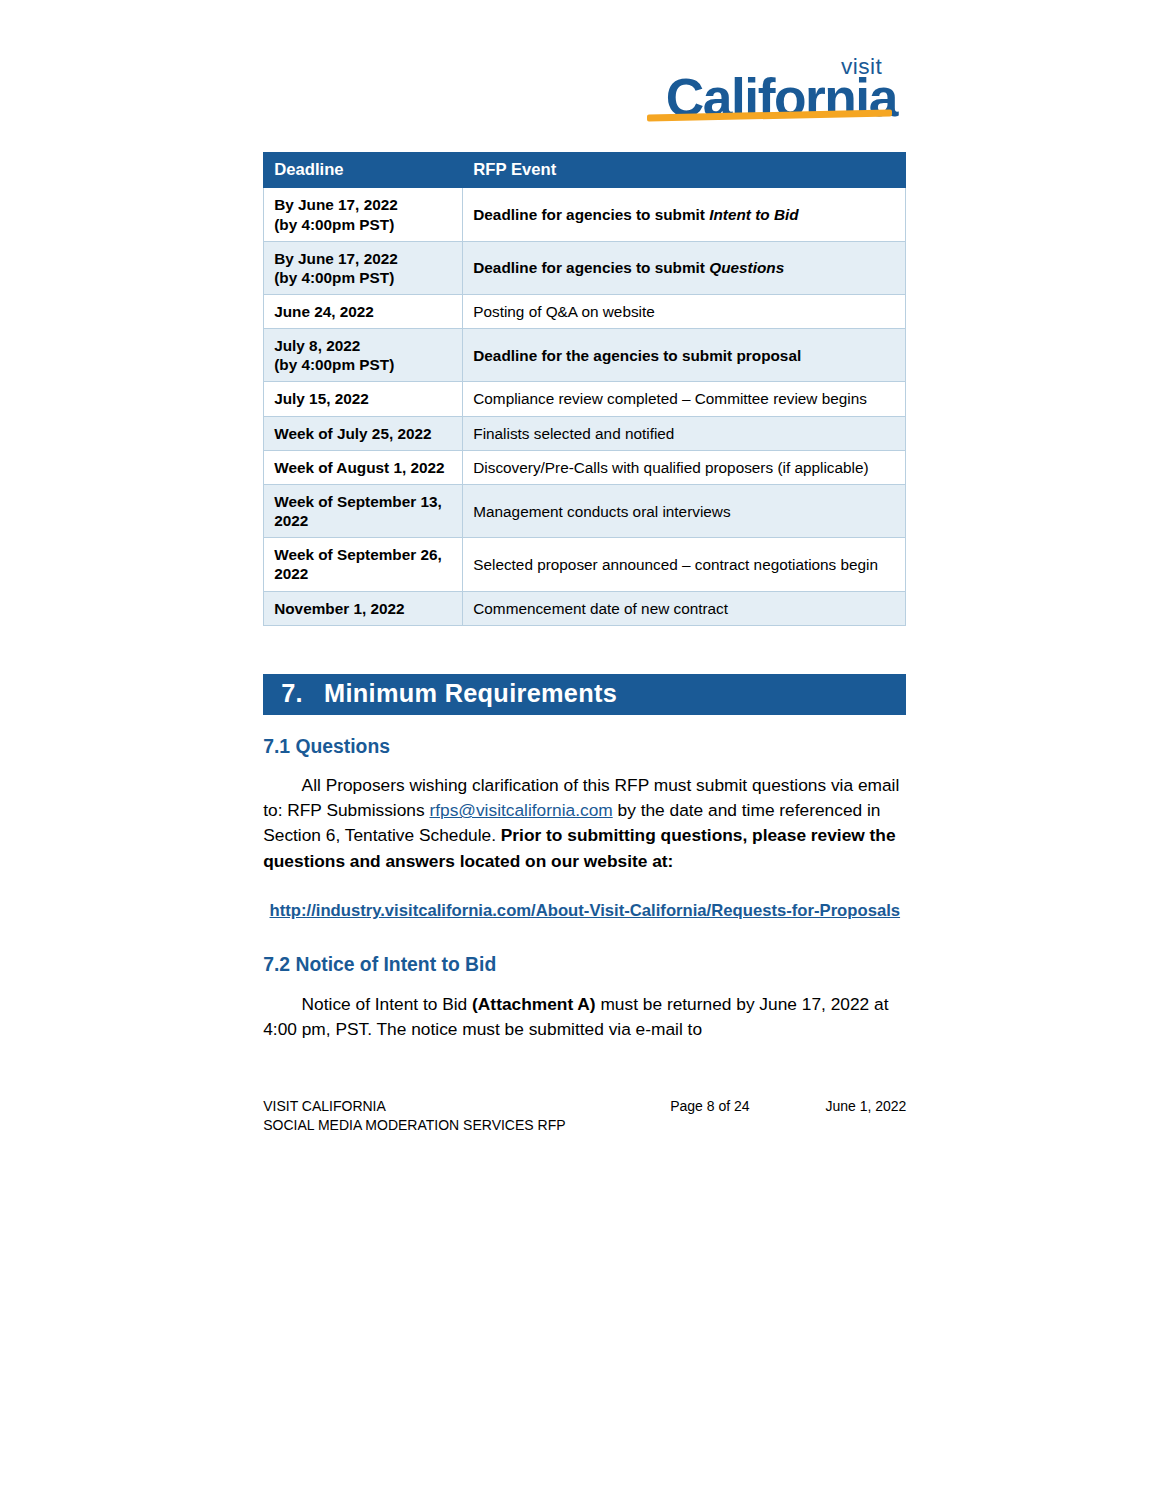visit California
| Deadline | RFP Event |
| --- | --- |
| By June 17, 2022 (by 4:00pm PST) | Deadline for agencies to submit Intent to Bid |
| By June 17, 2022 (by 4:00pm PST) | Deadline for agencies to submit Questions |
| June 24, 2022 | Posting of Q&A on website |
| July 8, 2022 (by 4:00pm PST) | Deadline for the agencies to submit proposal |
| July 15, 2022 | Compliance review completed – Committee review begins |
| Week of July 25, 2022 | Finalists selected and notified |
| Week of August 1, 2022 | Discovery/Pre-Calls with qualified proposers (if applicable) |
| Week of September 13, 2022 | Management conducts oral interviews |
| Week of September 26, 2022 | Selected proposer announced – contract negotiations begin |
| November 1, 2022 | Commencement date of new contract |
7. Minimum Requirements
7.1 Questions
All Proposers wishing clarification of this RFP must submit questions via email to: RFP Submissions rfps@visitcalifornia.com by the date and time referenced in Section 6, Tentative Schedule. Prior to submitting questions, please review the questions and answers located on our website at:
http://industry.visitcalifornia.com/About-Visit-California/Requests-for-Proposals
7.2 Notice of Intent to Bid
Notice of Intent to Bid (Attachment A) must be returned by June 17, 2022 at 4:00 pm, PST. The notice must be submitted via e-mail to
VISIT CALIFORNIA
SOCIAL MEDIA MODERATION SERVICES RFP
Page 8 of 24
June 1, 2022